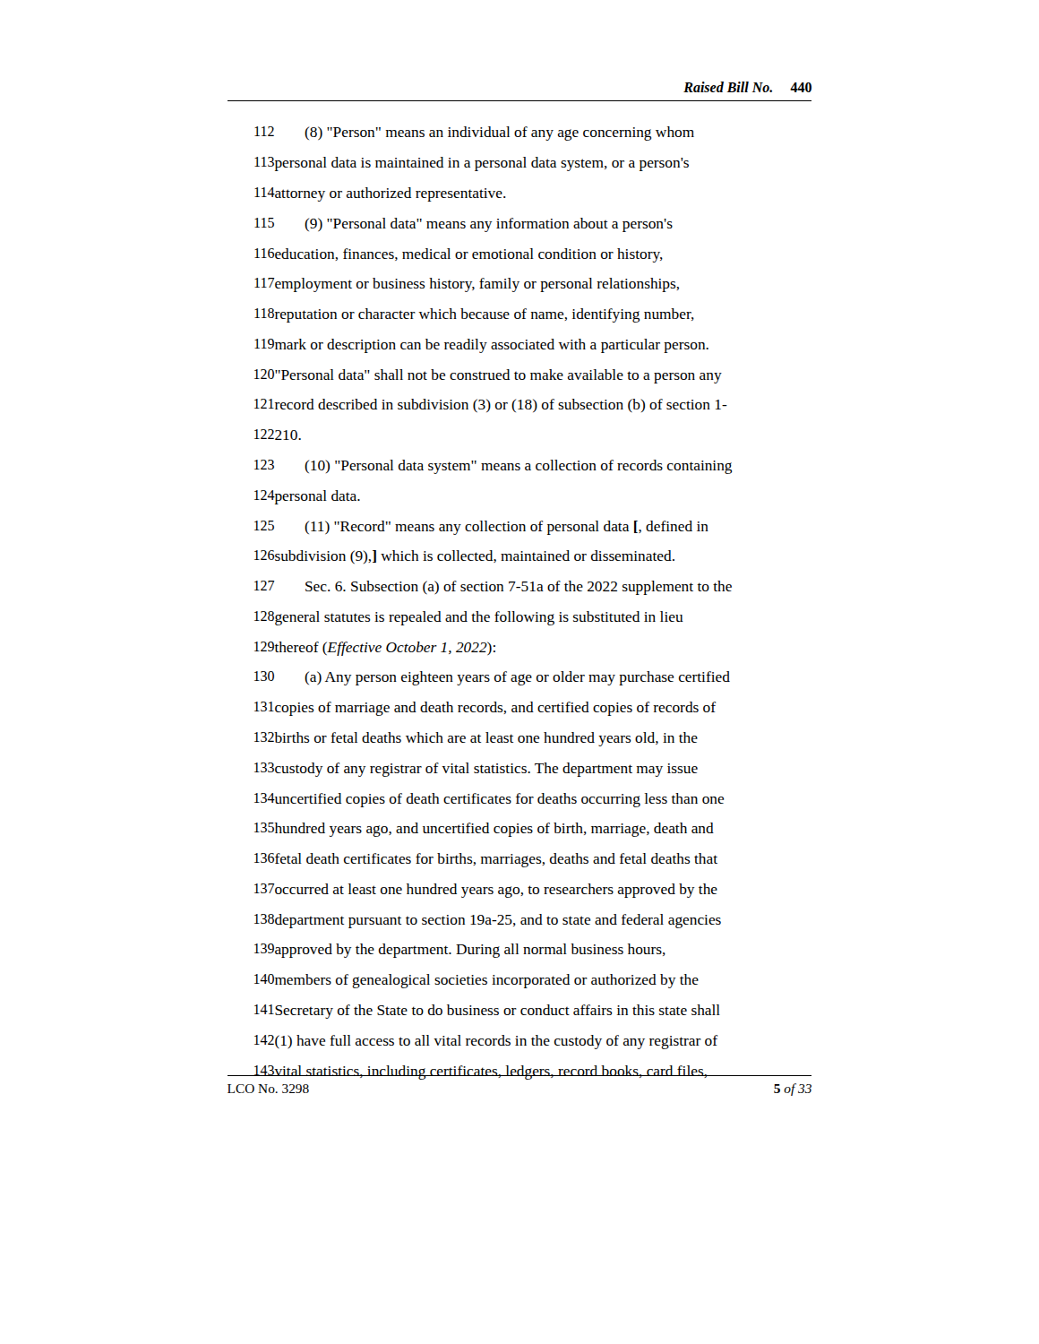Raised Bill No. 440
| 112 | (8) "Person" means an individual of any age concerning whom |
| 113 | personal data is maintained in a personal data system, or a person's |
| 114 | attorney or authorized representative. |
| 115 | (9) "Personal data" means any information about a person's |
| 116 | education, finances, medical or emotional condition or history, |
| 117 | employment or business history, family or personal relationships, |
| 118 | reputation or character which because of name, identifying number, |
| 119 | mark or description can be readily associated with a particular person. |
| 120 | "Personal data" shall not be construed to make available to a person any |
| 121 | record described in subdivision (3) or (18) of subsection (b) of section 1- |
| 122 | 210. |
| 123 | (10) "Personal data system" means a collection of records containing |
| 124 | personal data. |
| 125 | (11) "Record" means any collection of personal data [ , defined in |
| 126 | subdivision (9), ] which is collected, maintained or disseminated. |
| 127 | Sec. 6. Subsection (a) of section 7-51a of the 2022 supplement to the |
| 128 | general statutes is repealed and the following is substituted in lieu |
| 129 | thereof ( Effective October 1, 2022 ): |
| 130 | (a) Any person eighteen years of age or older may purchase certified |
| 131 | copies of marriage and death records, and certified copies of records of |
| 132 | births or fetal deaths which are at least one hundred years old, in the |
| 133 | custody of any registrar of vital statistics. The department may issue |
| 134 | uncertified copies of death certificates for deaths occurring less than one |
| 135 | hundred years ago, and uncertified copies of birth, marriage, death and |
| 136 | fetal death certificates for births, marriages, deaths and fetal deaths that |
| 137 | occurred at least one hundred years ago, to researchers approved by the |
| 138 | department pursuant to section 19a-25, and to state and federal agencies |
| 139 | approved by the department. During all normal business hours, |
| 140 | members of genealogical societies incorporated or authorized by the |
| 141 | Secretary of the State to do business or conduct affairs in this state shall |
| 142 | (1) have full access to all vital records in the custody of any registrar of |
| 143 | vital statistics, including certificates, ledgers, record books, card files, |
LCO No. 3298
5 of 33